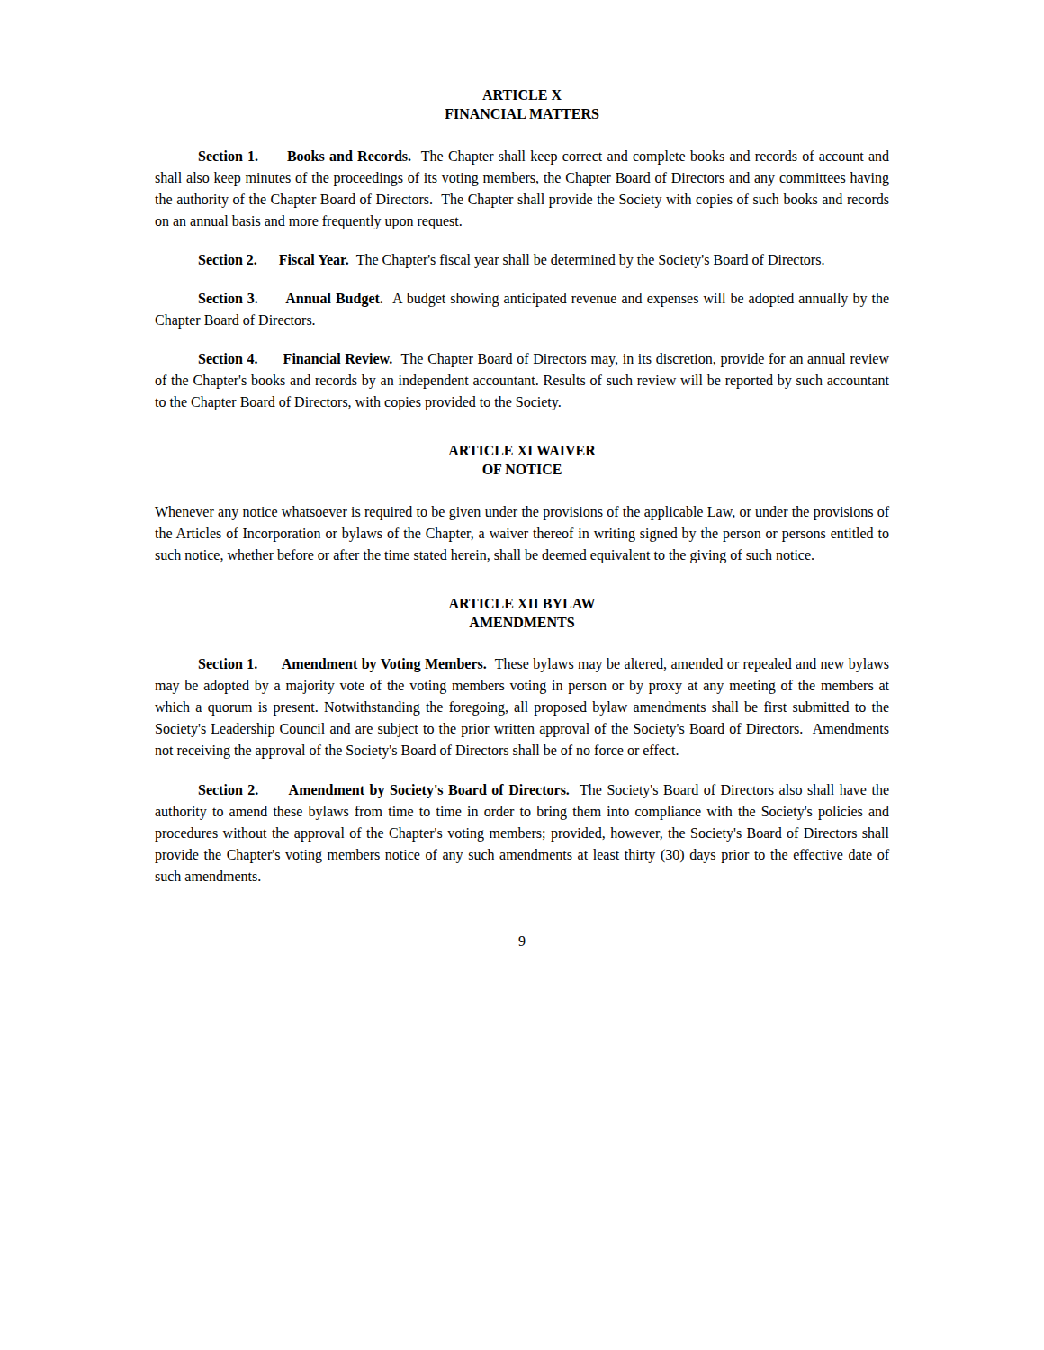ARTICLE X
FINANCIAL MATTERS
Section 1. Books and Records. The Chapter shall keep correct and complete books and records of account and shall also keep minutes of the proceedings of its voting members, the Chapter Board of Directors and any committees having the authority of the Chapter Board of Directors. The Chapter shall provide the Society with copies of such books and records on an annual basis and more frequently upon request.
Section 2. Fiscal Year. The Chapter's fiscal year shall be determined by the Society's Board of Directors.
Section 3. Annual Budget. A budget showing anticipated revenue and expenses will be adopted annually by the Chapter Board of Directors.
Section 4. Financial Review. The Chapter Board of Directors may, in its discretion, provide for an annual review of the Chapter's books and records by an independent accountant. Results of such review will be reported by such accountant to the Chapter Board of Directors, with copies provided to the Society.
ARTICLE XI WAIVER
OF NOTICE
Whenever any notice whatsoever is required to be given under the provisions of the applicable Law, or under the provisions of the Articles of Incorporation or bylaws of the Chapter, a waiver thereof in writing signed by the person or persons entitled to such notice, whether before or after the time stated herein, shall be deemed equivalent to the giving of such notice.
ARTICLE XII BYLAW
AMENDMENTS
Section 1. Amendment by Voting Members. These bylaws may be altered, amended or repealed and new bylaws may be adopted by a majority vote of the voting members voting in person or by proxy at any meeting of the members at which a quorum is present. Notwithstanding the foregoing, all proposed bylaw amendments shall be first submitted to the Society's Leadership Council and are subject to the prior written approval of the Society's Board of Directors. Amendments not receiving the approval of the Society's Board of Directors shall be of no force or effect.
Section 2. Amendment by Society's Board of Directors. The Society's Board of Directors also shall have the authority to amend these bylaws from time to time in order to bring them into compliance with the Society's policies and procedures without the approval of the Chapter's voting members; provided, however, the Society's Board of Directors shall provide the Chapter's voting members notice of any such amendments at least thirty (30) days prior to the effective date of such amendments.
9